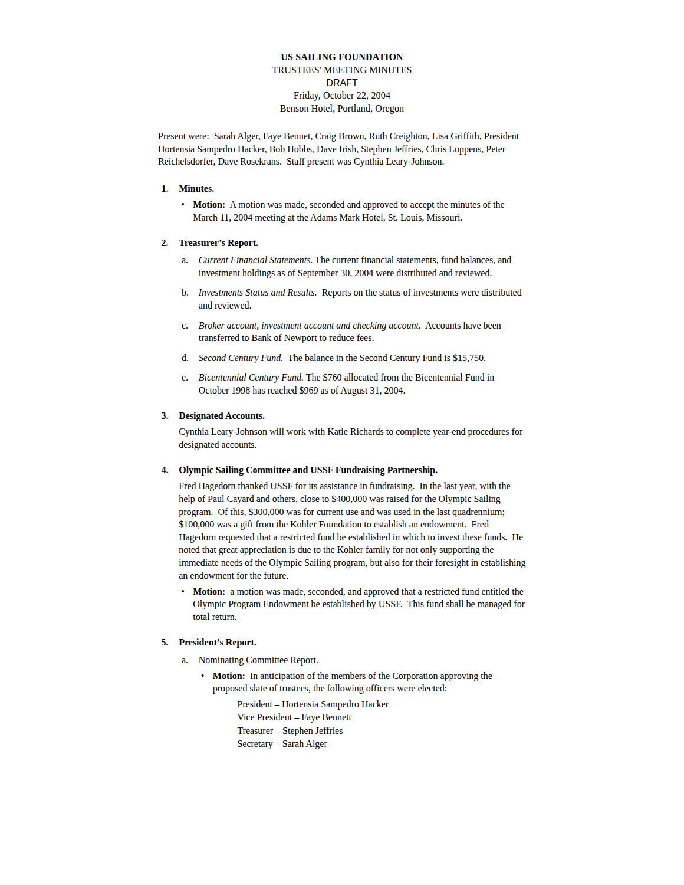US SAILING FOUNDATION
TRUSTEES' MEETING MINUTES
DRAFT
Friday, October 22, 2004
Benson Hotel, Portland, Oregon
Present were: Sarah Alger, Faye Bennet, Craig Brown, Ruth Creighton, Lisa Griffith, President Hortensia Sampedro Hacker, Bob Hobbs, Dave Irish, Stephen Jeffries, Chris Luppens, Peter Reichelsdorfer, Dave Rosekrans. Staff present was Cynthia Leary-Johnson.
Minutes.
Motion: A motion was made, seconded and approved to accept the minutes of the March 11, 2004 meeting at the Adams Mark Hotel, St. Louis, Missouri.
Treasurer’s Report.
Current Financial Statements. The current financial statements, fund balances, and investment holdings as of September 30, 2004 were distributed and reviewed.
Investments Status and Results. Reports on the status of investments were distributed and reviewed.
Broker account, investment account and checking account. Accounts have been transferred to Bank of Newport to reduce fees.
Second Century Fund. The balance in the Second Century Fund is $15,750.
Bicentennial Century Fund. The $760 allocated from the Bicentennial Fund in October 1998 has reached $969 as of August 31, 2004.
Designated Accounts.
Cynthia Leary-Johnson will work with Katie Richards to complete year-end procedures for designated accounts.
Olympic Sailing Committee and USSF Fundraising Partnership.
Fred Hagedorn thanked USSF for its assistance in fundraising. In the last year, with the help of Paul Cayard and others, close to $400,000 was raised for the Olympic Sailing program. Of this, $300,000 was for current use and was used in the last quadrennium; $100,000 was a gift from the Kohler Foundation to establish an endowment. Fred Hagedorn requested that a restricted fund be established in which to invest these funds. He noted that great appreciation is due to the Kohler family for not only supporting the immediate needs of the Olympic Sailing program, but also for their foresight in establishing an endowment for the future.
Motion: a motion was made, seconded, and approved that a restricted fund entitled the Olympic Program Endowment be established by USSF. This fund shall be managed for total return.
President’s Report.
Nominating Committee Report.
Motion: In anticipation of the members of the Corporation approving the proposed slate of trustees, the following officers were elected:
President – Hortensia Sampedro Hacker
Vice President – Faye Bennett
Treasurer – Stephen Jeffries
Secretary – Sarah Alger